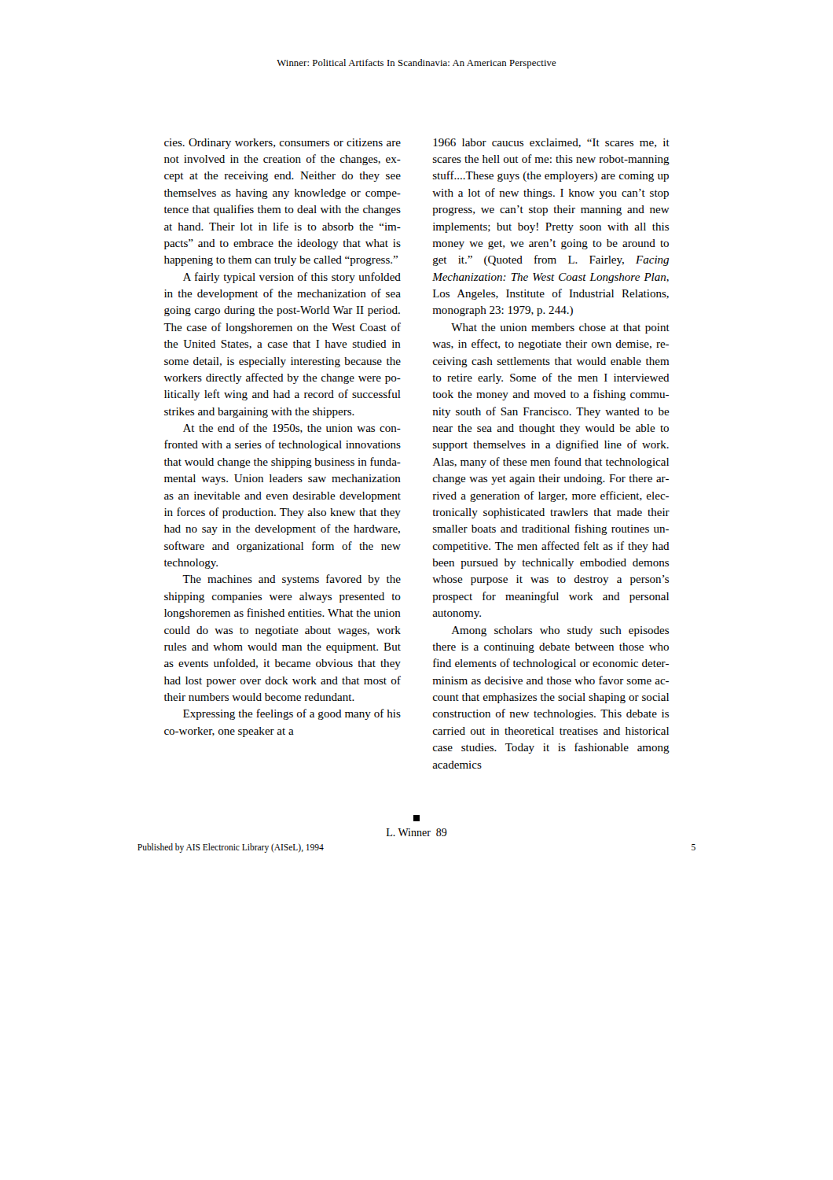Winner: Political Artifacts In Scandinavia: An American Perspective
cies. Ordinary workers, consumers or citizens are not involved in the creation of the changes, except at the receiving end. Neither do they see themselves as having any knowledge or competence that qualifies them to deal with the changes at hand. Their lot in life is to absorb the “impacts” and to embrace the ideology that what is happening to them can truly be called “progress.”
A fairly typical version of this story unfolded in the development of the mechanization of sea going cargo during the post-World War II period. The case of longshoremen on the West Coast of the United States, a case that I have studied in some detail, is especially interesting because the workers directly affected by the change were politically left wing and had a record of successful strikes and bargaining with the shippers.
At the end of the 1950s, the union was confronted with a series of technological innovations that would change the shipping business in fundamental ways. Union leaders saw mechanization as an inevitable and even desirable development in forces of production. They also knew that they had no say in the development of the hardware, software and organizational form of the new technology.
The machines and systems favored by the shipping companies were always presented to longshoremen as finished entities. What the union could do was to negotiate about wages, work rules and whom would man the equipment. But as events unfolded, it became obvious that they had lost power over dock work and that most of their numbers would become redundant.
Expressing the feelings of a good many of his co-worker, one speaker at a
1966 labor caucus exclaimed, “It scares me, it scares the hell out of me: this new robot-manning stuff....These guys (the employers) are coming up with a lot of new things. I know you can’t stop progress, we can’t stop their manning and new implements; but boy! Pretty soon with all this money we get, we aren’t going to be around to get it.” (Quoted from L. Fairley, Facing Mechanization: The West Coast Longshore Plan, Los Angeles, Institute of Industrial Relations, monograph 23: 1979, p. 244.)
What the union members chose at that point was, in effect, to negotiate their own demise, receiving cash settlements that would enable them to retire early. Some of the men I interviewed took the money and moved to a fishing community south of San Francisco. They wanted to be near the sea and thought they would be able to support themselves in a dignified line of work. Alas, many of these men found that technological change was yet again their undoing. For there arrived a generation of larger, more efficient, electronically sophisticated trawlers that made their smaller boats and traditional fishing routines uncompetitive. The men affected felt as if they had been pursued by technically embodied demons whose purpose it was to destroy a person’s prospect for meaningful work and personal autonomy.
Among scholars who study such episodes there is a continuing debate between those who find elements of technological or economic determinism as decisive and those who favor some account that emphasizes the social shaping or social construction of new technologies. This debate is carried out in theoretical treatises and historical case studies. Today it is fashionable among academics
L. Winner 89
Published by AIS Electronic Library (AISeL), 1994 5